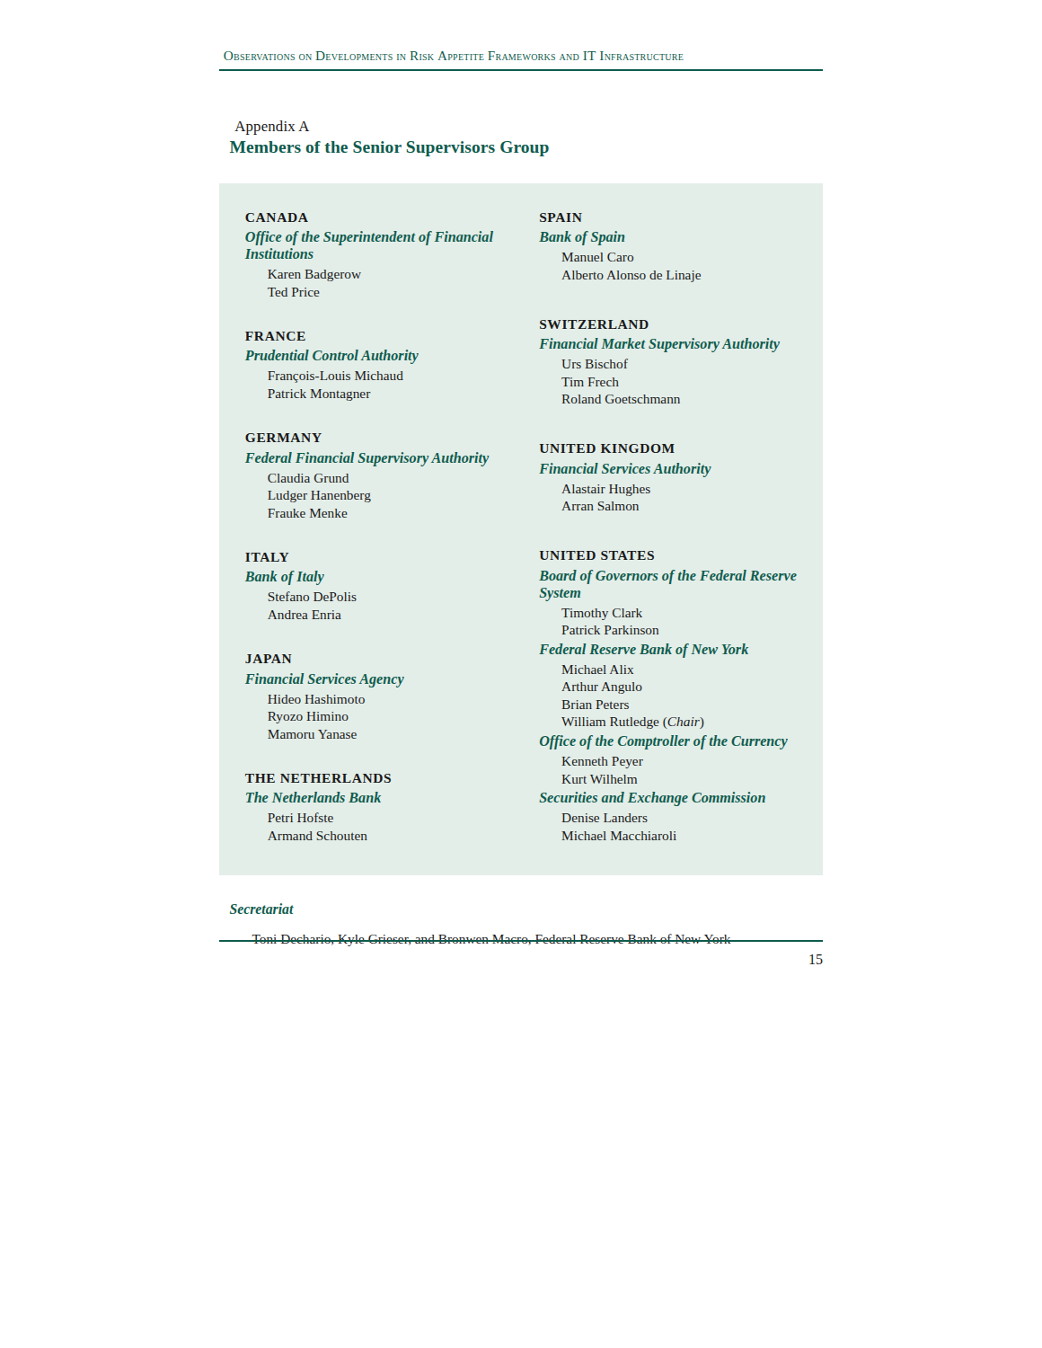Observations on Developments in Risk Appetite Frameworks and IT Infrastructure
Appendix A
Members of the Senior Supervisors Group
CANADA
Office of the Superintendent of Financial Institutions
Karen Badgerow
Ted Price
FRANCE
Prudential Control Authority
François-Louis Michaud
Patrick Montagner
GERMANY
Federal Financial Supervisory Authority
Claudia Grund
Ludger Hanenberg
Frauke Menke
ITALY
Bank of Italy
Stefano DePolis
Andrea Enria
JAPAN
Financial Services Agency
Hideo Hashimoto
Ryozo Himino
Mamoru Yanase
THE NETHERLANDS
The Netherlands Bank
Petri Hofste
Armand Schouten
SPAIN
Bank of Spain
Manuel Caro
Alberto Alonso de Linaje
SWITZERLAND
Financial Market Supervisory Authority
Urs Bischof
Tim Frech
Roland Goetschmann
UNITED KINGDOM
Financial Services Authority
Alastair Hughes
Arran Salmon
UNITED STATES
Board of Governors of the Federal Reserve System
Timothy Clark
Patrick Parkinson
Federal Reserve Bank of New York
Michael Alix
Arthur Angulo
Brian Peters
William Rutledge (Chair)
Office of the Comptroller of the Currency
Kenneth Peyer
Kurt Wilhelm
Securities and Exchange Commission
Denise Landers
Michael Macchiaroli
Secretariat
Toni Dechario, Kyle Grieser, and Bronwen Macro, Federal Reserve Bank of New York
15